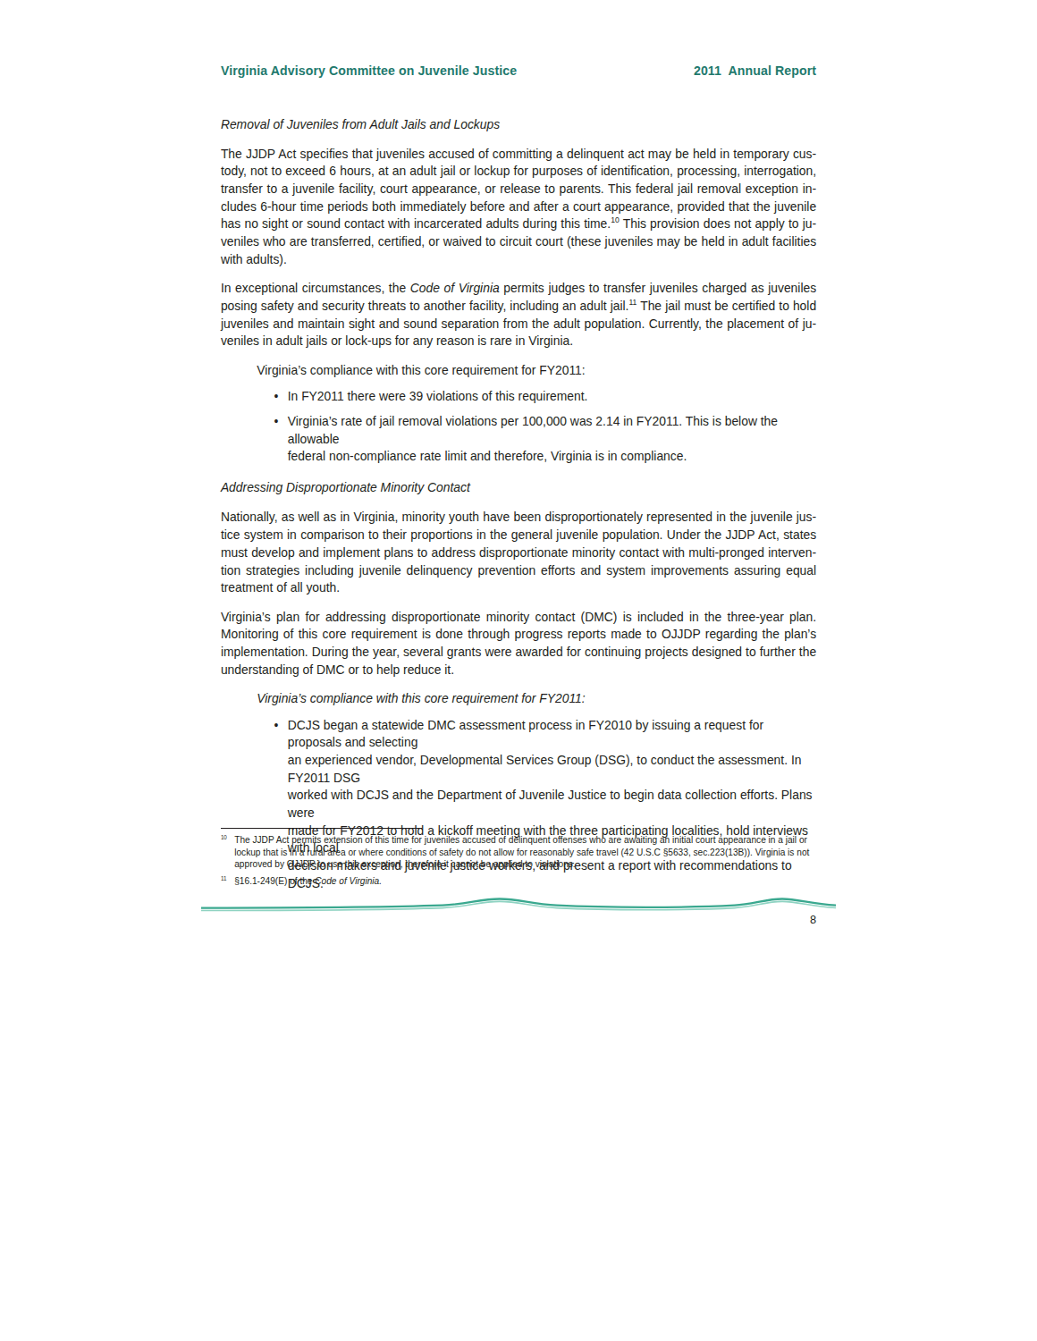Virginia Advisory Committee on Juvenile Justice
2011 Annual Report
Removal of Juveniles from Adult Jails and Lockups
The JJDP Act specifies that juveniles accused of committing a delinquent act may be held in temporary custody, not to exceed 6 hours, at an adult jail or lockup for purposes of identification, processing, interrogation, transfer to a juvenile facility, court appearance, or release to parents. This federal jail removal exception includes 6-hour time periods both immediately before and after a court appearance, provided that the juvenile has no sight or sound contact with incarcerated adults during this time.10 This provision does not apply to juveniles who are transferred, certified, or waived to circuit court (these juveniles may be held in adult facilities with adults).
In exceptional circumstances, the Code of Virginia permits judges to transfer juveniles charged as juveniles posing safety and security threats to another facility, including an adult jail.11 The jail must be certified to hold juveniles and maintain sight and sound separation from the adult population. Currently, the placement of juveniles in adult jails or lock-ups for any reason is rare in Virginia.
Virginia’s compliance with this core requirement for FY2011:
In FY2011 there were 39 violations of this requirement.
Virginia’s rate of jail removal violations per 100,000 was 2.14 in FY2011. This is below the allowablefederal non-compliance rate limit and therefore, Virginia is in compliance.
Addressing Disproportionate Minority Contact
Nationally, as well as in Virginia, minority youth have been disproportionately represented in the juvenile justice system in comparison to their proportions in the general juvenile population. Under the JJDP Act, states must develop and implement plans to address disproportionate minority contact with multi-pronged intervention strategies including juvenile delinquency prevention efforts and system improvements assuring equal treatment of all youth.
Virginia’s plan for addressing disproportionate minority contact (DMC) is included in the three-year plan. Monitoring of this core requirement is done through progress reports made to OJJDP regarding the plan’s implementation. During the year, several grants were awarded for continuing projects designed to further the understanding of DMC or to help reduce it.
Virginia’s compliance with this core requirement for FY2011:
DCJS began a statewide DMC assessment process in FY2010 by issuing a request for proposals and selectingan experienced vendor, Developmental Services Group (DSG), to conduct the assessment. In FY2011 DSG worked with DCJS and the Department of Juvenile Justice to begin data collection efforts. Plans were made for FY2012 to hold a kickoff meeting with the three participating localities, hold interviews with local decision makers and juvenile justice workers, and present a report with recommendations to DCJS.
10
The JJDP Act permits extension of this time for juveniles accused of delinquent offenses who are awaiting an initial court appearance in a jail or lockup that is in a rural area or where conditions of safety do not allow for reasonably safe travel (42 U.S.C §5633, sec.223(13B)). Virginia is not approved by OJJDP to use this exception, therefore it cannot be applied to violations.
11
§16.1-249(E) of the Code of Virginia.
8